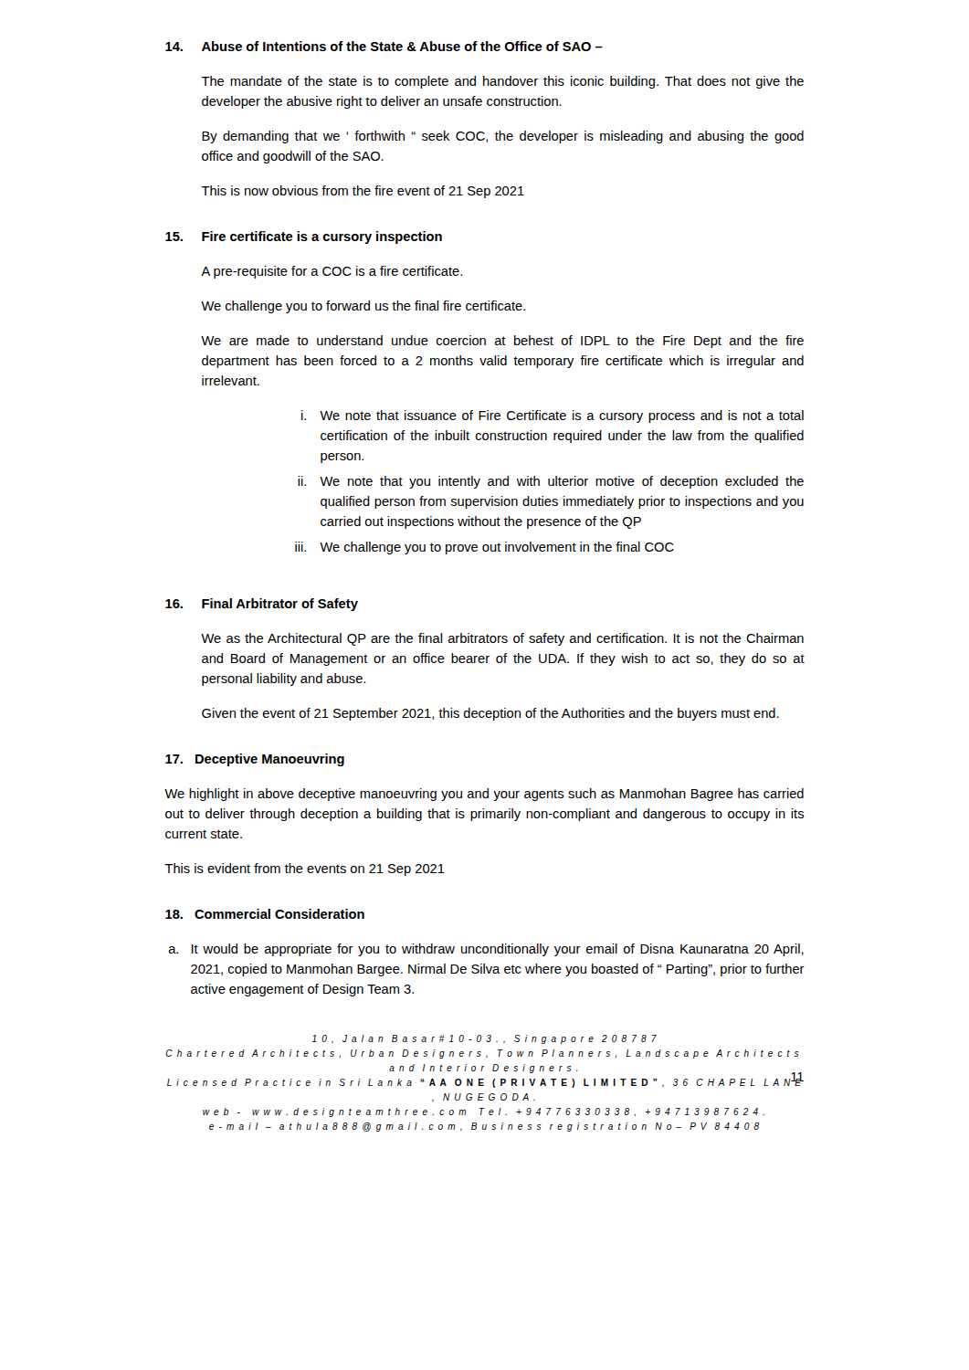Abuse of Intentions of the State & Abuse of the Office of SAO –
The mandate of the state is to complete and handover this iconic building. That does not give the developer the abusive right to deliver an unsafe construction.
By demanding that we ‘ forthwith “ seek COC, the developer is misleading and abusing the good office and goodwill of the SAO.
This is now obvious from the fire event of 21 Sep 2021
Fire certificate is a cursory inspection
A pre-requisite for a COC is a fire certificate.
We challenge you to forward us the final fire certificate.
We are made to understand undue coercion at behest of IDPL to the Fire Dept and the fire department has been forced to a 2 months valid temporary fire certificate which is irregular and irrelevant.
We note that issuance of Fire Certificate is a cursory process and is not a total certification of the inbuilt construction required under the law from the qualified person.
We note that you intently and with ulterior motive of deception excluded the qualified person from supervision duties immediately prior to inspections and you carried out inspections without the presence of the QP
We challenge you to prove out involvement in the final COC
Final Arbitrator of Safety
We as the Architectural QP are the final arbitrators of safety and certification. It is not the Chairman and Board of Management or an office bearer of the UDA. If they wish to act so, they do so at personal liability and abuse.
Given the event of 21 September 2021, this deception of the Authorities and the buyers must end.
Deceptive Manoeuvring
We highlight in above deceptive manoeuvring you and your agents such as Manmohan Bagree has carried out to deliver through deception a building that is primarily non-compliant and dangerous to occupy in its current state.
This is evident from the events on 21 Sep 2021
Commercial Consideration
It would be appropriate for you to withdraw unconditionally your email of Disna Kaunaratna 20 April, 2021, copied to Manmohan Bargee. Nirmal De Silva etc where you boasted of “ Parting”, prior to further active engagement of Design Team 3.
11
1 0 , J a l a n B a s a r # 1 0 - 0 3 . , S i n g a p o r e 2 0 8 7 8 7
C h a r t e r e d A r c h i t e c t s , U r b a n D e s i g n e r s , T o w n P l a n n e r s , L a n d s c a p e A r c h i t e c t s a n d I n t e r i o r D e s i g n e r s .
L i c e n s e d P r a c t i c e i n S r i L a n k a “ A A O N E ( P R I V A T E ) L I M I T E D ” , 3 6 C H A P E L L A N E , N U G E G O D A .
w e b - w w w . d e s i g n t e a m t h r e e . c o m T e l . + 9 4 7 7 6 3 3 0 3 3 8 , + 9 4 7 1 3 9 8 7 6 2 4 .
e - m a i l – a t h u l a 8 8 8 @ g m a i l . c o m , B u s i n e s s r e g i s t r a t i o n N o – P V 8 4 4 0 8